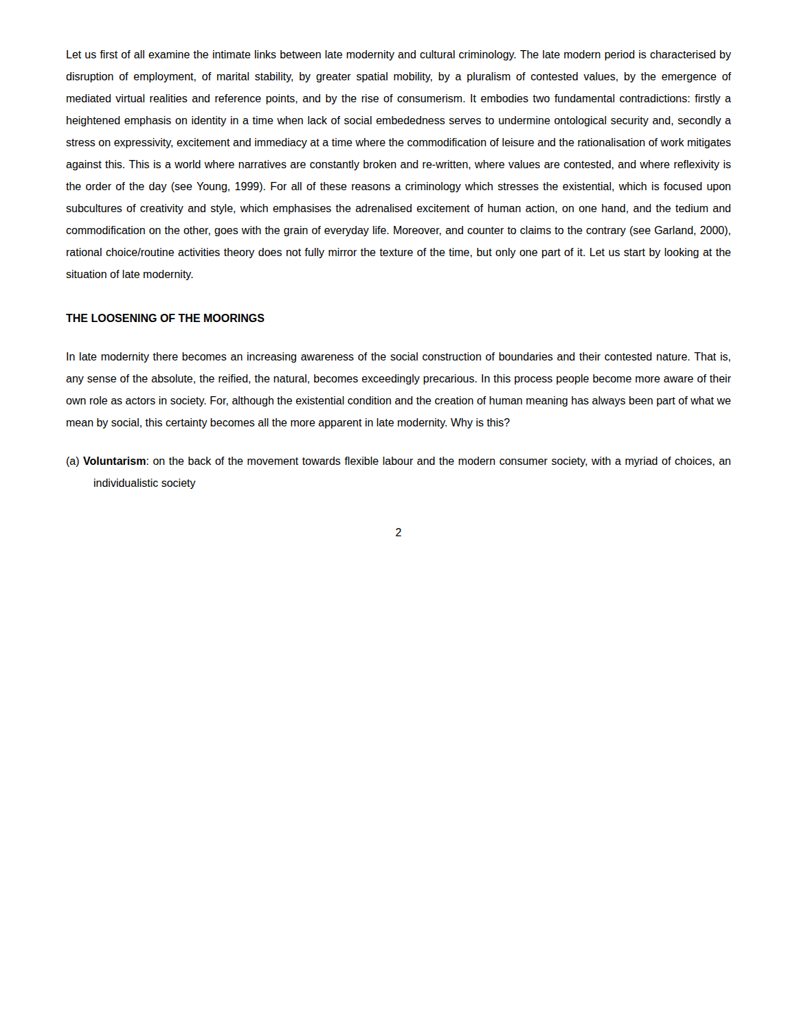Let us first of all examine the intimate links between late modernity and cultural criminology. The late modern period is characterised by disruption of employment, of marital stability, by greater spatial mobility, by a pluralism of contested values, by the emergence of mediated virtual realities and reference points, and by the rise of consumerism. It embodies two fundamental contradictions: firstly a heightened emphasis on identity in a time when lack of social embededness serves to undermine ontological security and, secondly a stress on expressivity, excitement and immediacy at a time where the commodification of leisure and the rationalisation of work mitigates against this. This is a world where narratives are constantly broken and re-written, where values are contested, and where reflexivity is the order of the day (see Young, 1999). For all of these reasons a criminology which stresses the existential, which is focused upon subcultures of creativity and style, which emphasises the adrenalised excitement of human action, on one hand, and the tedium and commodification on the other, goes with the grain of everyday life. Moreover, and counter to claims to the contrary (see Garland, 2000), rational choice/routine activities theory does not fully mirror the texture of the time, but only one part of it. Let us start by looking at the situation of late modernity.
The Loosening of the Moorings
In late modernity there becomes an increasing awareness of the social construction of boundaries and their contested nature. That is, any sense of the absolute, the reified, the natural, becomes exceedingly precarious. In this process people become more aware of their own role as actors in society. For, although the existential condition and the creation of human meaning has always been part of what we mean by social, this certainty becomes all the more apparent in late modernity. Why is this?
(a) Voluntarism: on the back of the movement towards flexible labour and the modern consumer society, with a myriad of choices, an individualistic society
2